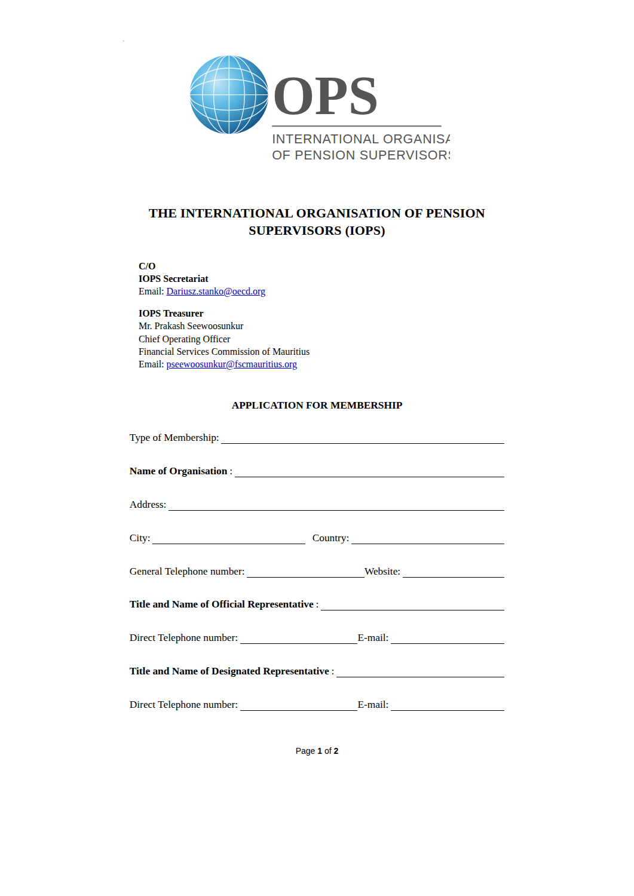.
THE INTERNATIONAL ORGANISATION OF PENSION
SUPERVISORS (IOPS)
C/O
IOPS Secretariat
Email: Dariusz.stanko@oecd.org
IOPS Treasurer
Mr. Prakash Seewoosunkur
Chief Operating Officer
Financial Services Commission of Mauritius
Email: pseewoosunkur@fscmauritius.org
APPLICATION FOR MEMBERSHIP
Type of Membership:
Name of Organisation:
Address:
City: Country:
General Telephone number: Website:
Title and Name of Official Representative:
Direct Telephone number: E-mail:
Title and Name of Designated Representative:
Direct Telephone number: E-mail:
Page 1 of 2